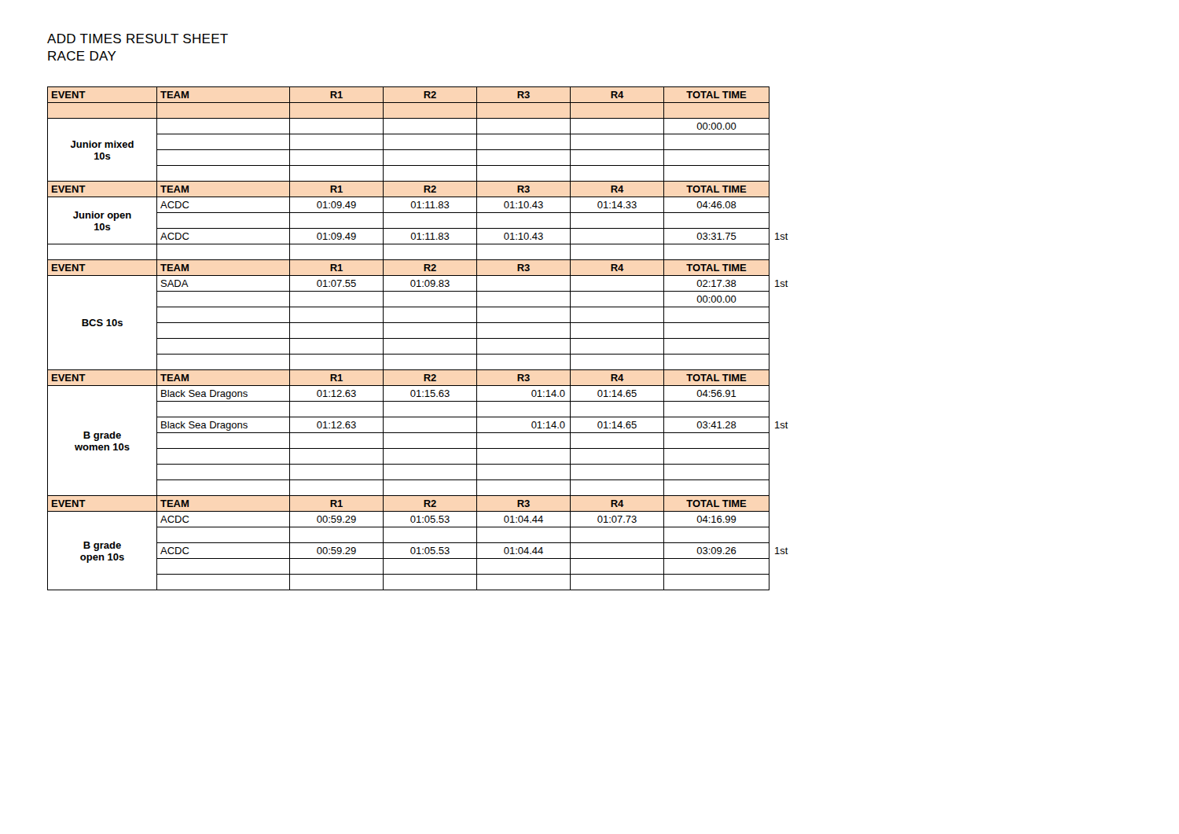ADD TIMES RESULT SHEET
RACE DAY
| EVENT | TEAM | R1 | R2 | R3 | R4 | TOTAL TIME | |
| Junior mixed 10s | | | | | | 00:00.00 | |
| EVENT | TEAM | R1 | R2 | R3 | R4 | TOTAL TIME | |
| Junior open 10s | ACDC | 01:09.49 | 01:11.83 | 01:10.43 | 01:14.33 | 04:46.08 | |
| ACDC | 01:09.49 | 01:11.83 | 01:10.43 | | 03:31.75 | 1st |
| EVENT | TEAM | R1 | R2 | R3 | R4 | TOTAL TIME | |
| BCS 10s | SADA | 01:07.55 | 01:09.83 | | | 02:17.38 | 1st |
| | | | | | 00:00.00 | |
| EVENT | TEAM | R1 | R2 | R3 | R4 | TOTAL TIME | |
| B grade women 10s | Black Sea Dragons | 01:12.63 | 01:15.63 | 01:14.0 | 01:14.65 | 04:56.91 | |
| Black Sea Dragons | 01:12.63 | | 01:14.0 | 01:14.65 | 03:41.28 | 1st |
| EVENT | TEAM | R1 | R2 | R3 | R4 | TOTAL TIME | |
| B grade open 10s | ACDC | 00:59.29 | 01:05.53 | 01:04.44 | 01:07.73 | 04:16.99 | |
| ACDC | 00:59.29 | 01:05.53 | 01:04.44 | | 03:09.26 | 1st |